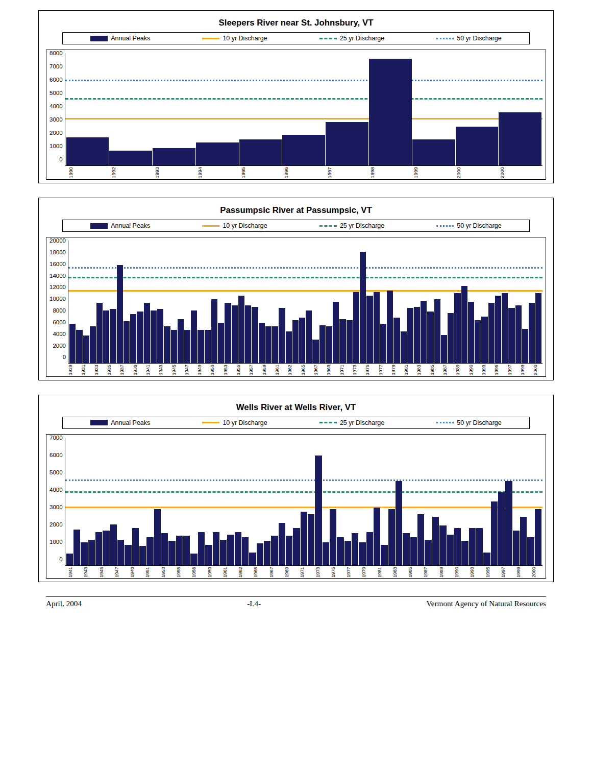Sleepers River near St. Johnsbury, VT
Annual Peaks 10 yr Discharge 25 yr Discharge 50 yr Discharge
8000 7000 6000 5000 4000 3000 2000 1000 0
1990 1992 1993 1994 1995 1996 1997 1998 1999 2000 2000
Passumpsic River at Passumpsic, VT
Annual Peaks 10 yr Discharge 25 yr Discharge 50 yr Discharge
20000 18000 16000 14000 12000 10000 8000 6000 4000 2000 0
1929 1931 1933 1935 1937 1938 1941 1943 1945 1947 1949 1950 1953 1955 1957 1959 1961 1962 1965 1967 1969 1971 1973 1975 1977 1979 1981 1983 1985 1987 1989 1990 1993 1995 1997 1999 2000
Wells River at Wells River, VT
Annual Peaks 10 yr Discharge 25 yr Discharge 50 yr Discharge
7000 6000 5000 4000 3000 2000 1000 0
1941 1943 1945 1947 1948 1951 1953 1955 1956 1959 1961 1962 1965 1967 1969 1971 1973 1975 1977 1979 1981 1983 1985 1987 1989 1990 1993 1995 1997 1999 2000
April, 2004 -L4- Vermont Agency of Natural Resources